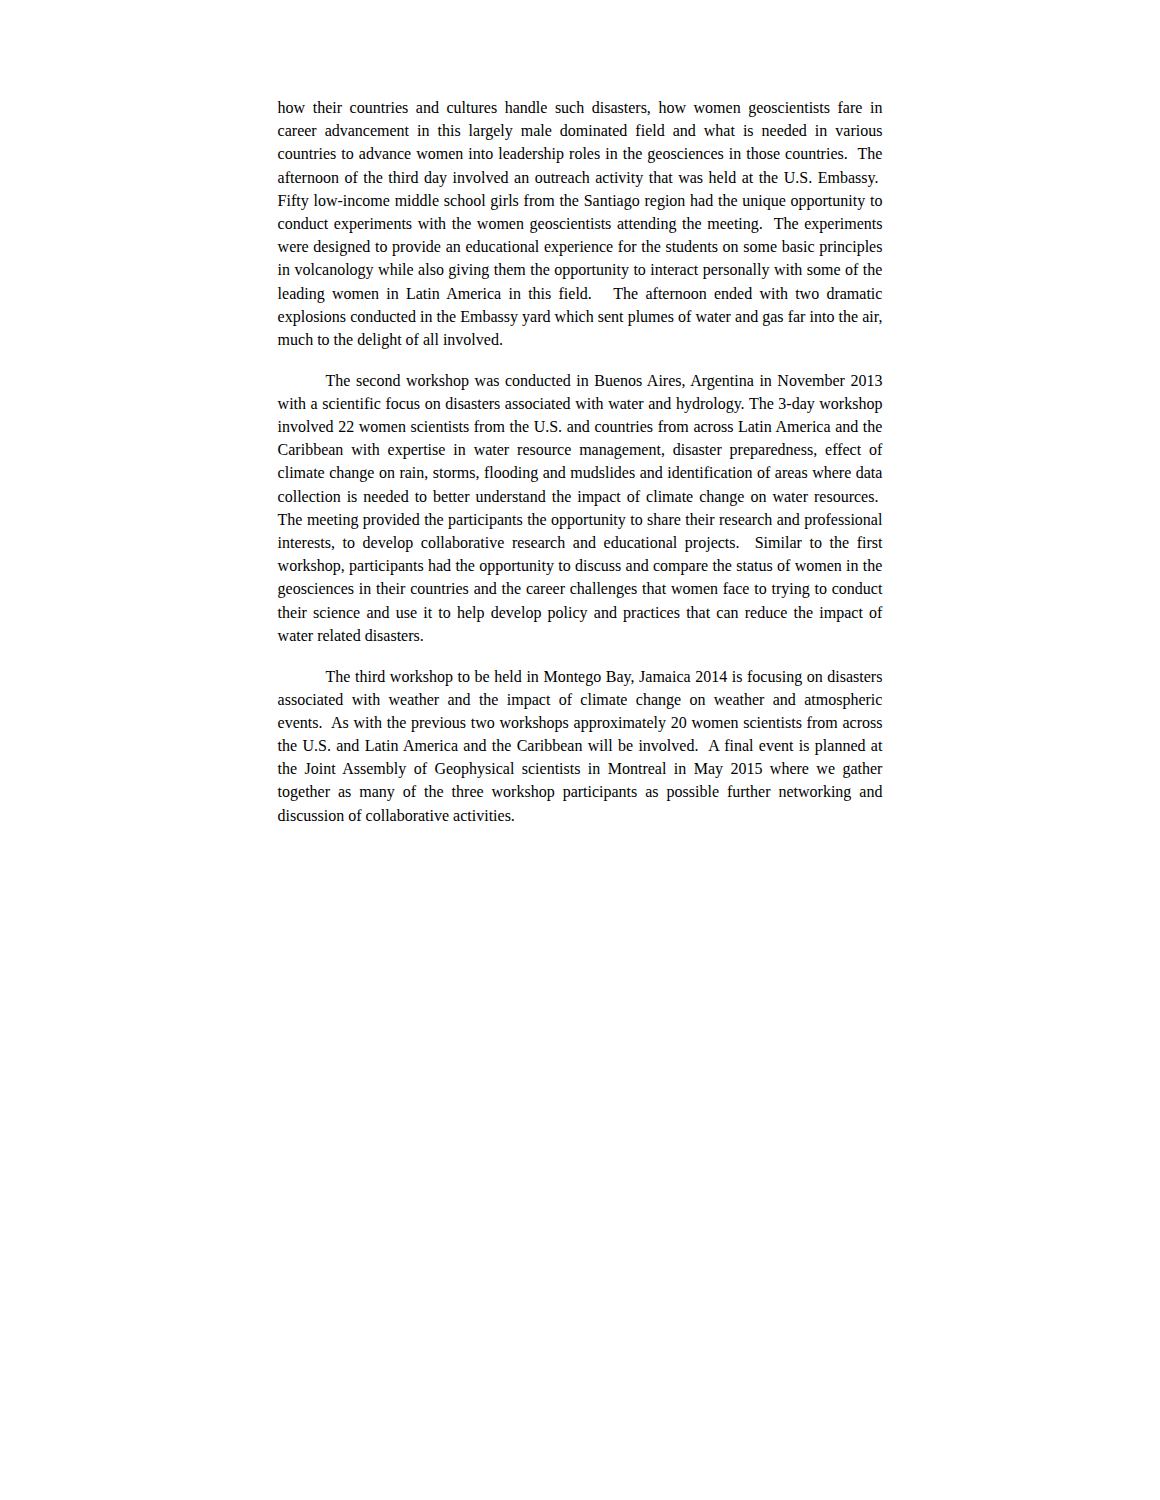how their countries and cultures handle such disasters, how women geoscientists fare in career advancement in this largely male dominated field and what is needed in various countries to advance women into leadership roles in the geosciences in those countries. The afternoon of the third day involved an outreach activity that was held at the U.S. Embassy. Fifty low-income middle school girls from the Santiago region had the unique opportunity to conduct experiments with the women geoscientists attending the meeting. The experiments were designed to provide an educational experience for the students on some basic principles in volcanology while also giving them the opportunity to interact personally with some of the leading women in Latin America in this field. The afternoon ended with two dramatic explosions conducted in the Embassy yard which sent plumes of water and gas far into the air, much to the delight of all involved.
The second workshop was conducted in Buenos Aires, Argentina in November 2013 with a scientific focus on disasters associated with water and hydrology. The 3-day workshop involved 22 women scientists from the U.S. and countries from across Latin America and the Caribbean with expertise in water resource management, disaster preparedness, effect of climate change on rain, storms, flooding and mudslides and identification of areas where data collection is needed to better understand the impact of climate change on water resources. The meeting provided the participants the opportunity to share their research and professional interests, to develop collaborative research and educational projects. Similar to the first workshop, participants had the opportunity to discuss and compare the status of women in the geosciences in their countries and the career challenges that women face to trying to conduct their science and use it to help develop policy and practices that can reduce the impact of water related disasters.
The third workshop to be held in Montego Bay, Jamaica 2014 is focusing on disasters associated with weather and the impact of climate change on weather and atmospheric events. As with the previous two workshops approximately 20 women scientists from across the U.S. and Latin America and the Caribbean will be involved. A final event is planned at the Joint Assembly of Geophysical scientists in Montreal in May 2015 where we gather together as many of the three workshop participants as possible further networking and discussion of collaborative activities.